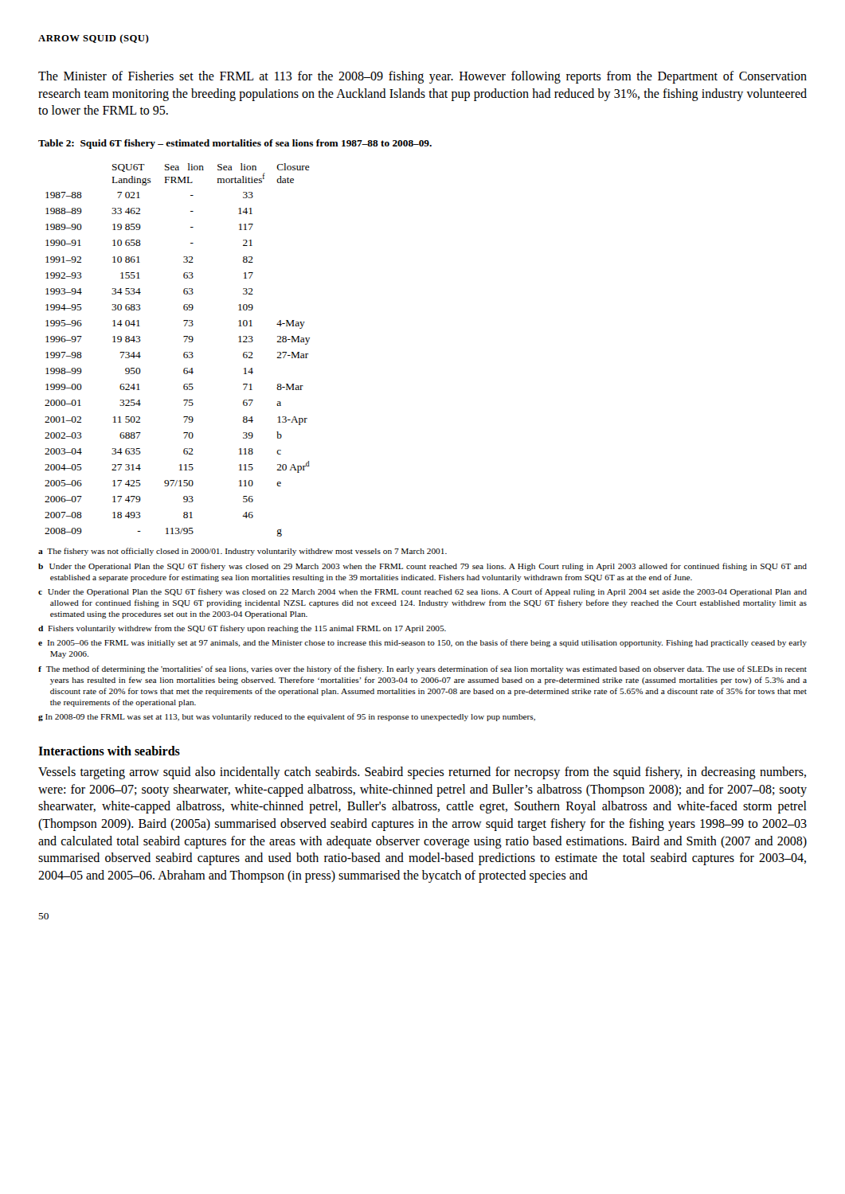ARROW SQUID (SQU)
The Minister of Fisheries set the FRML at 113 for the 2008–09 fishing year. However following reports from the Department of Conservation research team monitoring the breeding populations on the Auckland Islands that pup production had reduced by 31%, the fishing industry volunteered to lower the FRML to 95.
Table 2: Squid 6T fishery – estimated mortalities of sea lions from 1987–88 to 2008–09.
| | SQU6T Landings | Sea lion FRML | Sea lion mortalities f | Closure date |
| --- | --- | --- | --- | --- |
| 1987–88 | 7 021 | - | 33 | |
| 1988–89 | 33 462 | - | 141 | |
| 1989–90 | 19 859 | - | 117 | |
| 1990–91 | 10 658 | - | 21 | |
| 1991–92 | 10 861 | 32 | 82 | |
| 1992–93 | 1551 | 63 | 17 | |
| 1993–94 | 34 534 | 63 | 32 | |
| 1994–95 | 30 683 | 69 | 109 | |
| 1995–96 | 14 041 | 73 | 101 | 4-May |
| 1996–97 | 19 843 | 79 | 123 | 28-May |
| 1997–98 | 7344 | 63 | 62 | 27-Mar |
| 1998–99 | 950 | 64 | 14 | |
| 1999–00 | 6241 | 65 | 71 | 8-Mar |
| 2000–01 | 3254 | 75 | 67 | a |
| 2001–02 | 11 502 | 79 | 84 | 13-Apr |
| 2002–03 | 6887 | 70 | 39 | b |
| 2003–04 | 34 635 | 62 | 118 | c |
| 2004–05 | 27 314 | 115 | 115 | 20 Apr d |
| 2005–06 | 17 425 | 97/150 | 110 | e |
| 2006–07 | 17 479 | 93 | 56 | |
| 2007–08 | 18 493 | 81 | 46 | |
| 2008–09 | - | 113/95 | | g |
a The fishery was not officially closed in 2000/01. Industry voluntarily withdrew most vessels on 7 March 2001.
b Under the Operational Plan the SQU 6T fishery was closed on 29 March 2003 when the FRML count reached 79 sea lions. A High Court ruling in April 2003 allowed for continued fishing in SQU 6T and established a separate procedure for estimating sea lion mortalities resulting in the 39 mortalities indicated. Fishers had voluntarily withdrawn from SQU 6T as at the end of June.
c Under the Operational Plan the SQU 6T fishery was closed on 22 March 2004 when the FRML count reached 62 sea lions. A Court of Appeal ruling in April 2004 set aside the 2003-04 Operational Plan and allowed for continued fishing in SQU 6T providing incidental NZSL captures did not exceed 124. Industry withdrew from the SQU 6T fishery before they reached the Court established mortality limit as estimated using the procedures set out in the 2003-04 Operational Plan.
d Fishers voluntarily withdrew from the SQU 6T fishery upon reaching the 115 animal FRML on 17 April 2005.
e In 2005–06 the FRML was initially set at 97 animals, and the Minister chose to increase this mid-season to 150, on the basis of there being a squid utilisation opportunity. Fishing had practically ceased by early May 2006.
f The method of determining the 'mortalities' of sea lions, varies over the history of the fishery. In early years determination of sea lion mortality was estimated based on observer data. The use of SLEDs in recent years has resulted in few sea lion mortalities being observed. Therefore ‘mortalities’ for 2003-04 to 2006-07 are assumed based on a pre-determined strike rate (assumed mortalities per tow) of 5.3% and a discount rate of 20% for tows that met the requirements of the operational plan. Assumed mortalities in 2007-08 are based on a pre-determined strike rate of 5.65% and a discount rate of 35% for tows that met the requirements of the operational plan.
g In 2008-09 the FRML was set at 113, but was voluntarily reduced to the equivalent of 95 in response to unexpectedly low pup numbers,
Interactions with seabirds
Vessels targeting arrow squid also incidentally catch seabirds. Seabird species returned for necropsy from the squid fishery, in decreasing numbers, were: for 2006–07; sooty shearwater, white-capped albatross, white-chinned petrel and Buller’s albatross (Thompson 2008); and for 2007–08; sooty shearwater, white-capped albatross, white-chinned petrel, Buller's albatross, cattle egret, Southern Royal albatross and white-faced storm petrel (Thompson 2009). Baird (2005a) summarised observed seabird captures in the arrow squid target fishery for the fishing years 1998–99 to 2002–03 and calculated total seabird captures for the areas with adequate observer coverage using ratio based estimations. Baird and Smith (2007 and 2008) summarised observed seabird captures and used both ratio-based and model-based predictions to estimate the total seabird captures for 2003–04, 2004–05 and 2005–06. Abraham and Thompson (in press) summarised the bycatch of protected species and
50